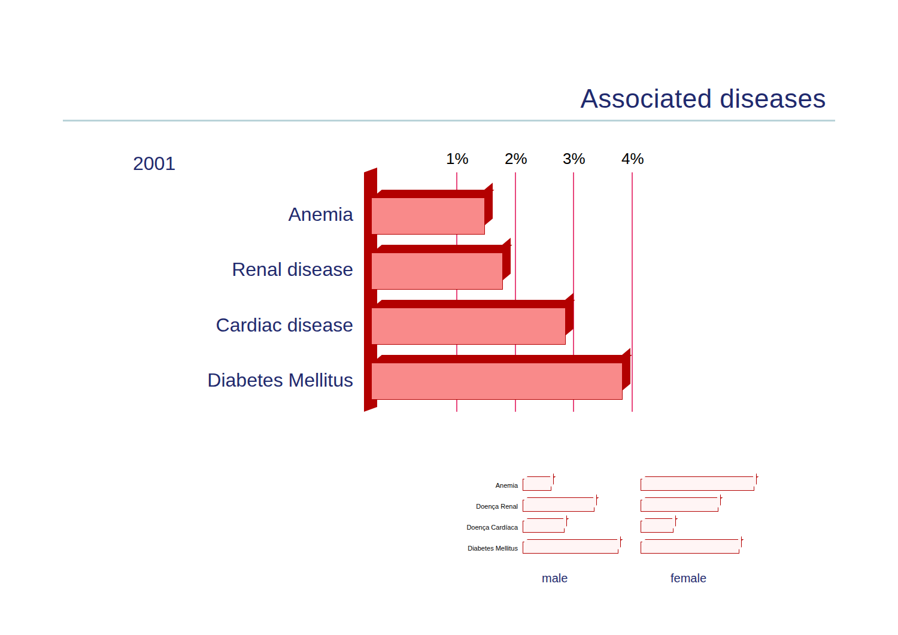Associated diseases
2001
1%
2%
3%
4%
Anemia
Renal disease
Cardiac disease
Diabetes Mellitus
Anemia
Doença Renal
Doença Cardíaca
Diabetes Mellitus
male
female